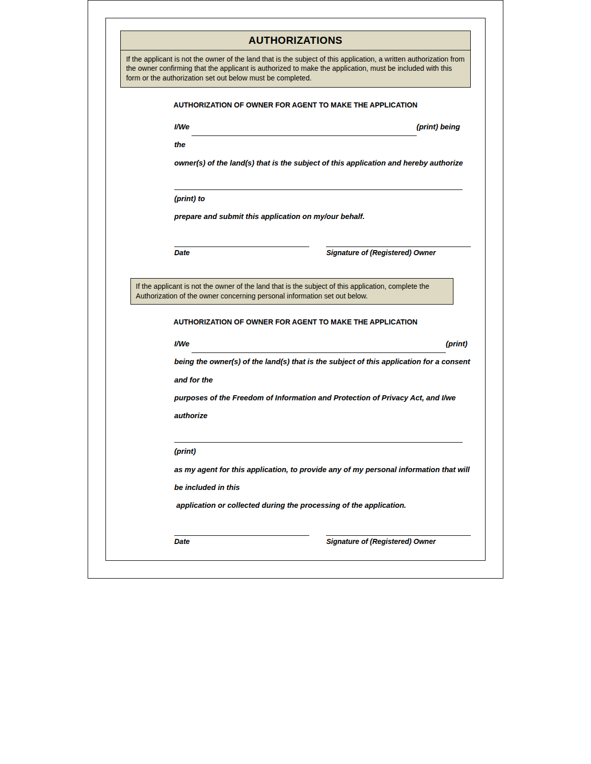AUTHORIZATIONS
If the applicant is not the owner of the land that is the subject of this application, a written authorization from the owner confirming that the applicant is authorized to make the application, must be included with this form or the authorization set out below must be completed.
AUTHORIZATION OF OWNER FOR AGENT TO MAKE THE APPLICATION
I/We (print) being the owner(s) of the land(s) that is the subject of this application and hereby authorize (print) to prepare and submit this application on my/our behalf.
Date
Signature of (Registered) Owner
If the applicant is not the owner of the land that is the subject of this application, complete the Authorization of the owner concerning personal information set out below.
AUTHORIZATION OF OWNER FOR AGENT TO MAKE THE APPLICATION
I/We (print) being the owner(s) of the land(s) that is the subject of this application for a consent and for the purposes of the Freedom of Information and Protection of Privacy Act, and I/we authorize (print) as my agent for this application, to provide any of my personal information that will be included in this application or collected during the processing of the application.
Date
Signature of (Registered) Owner